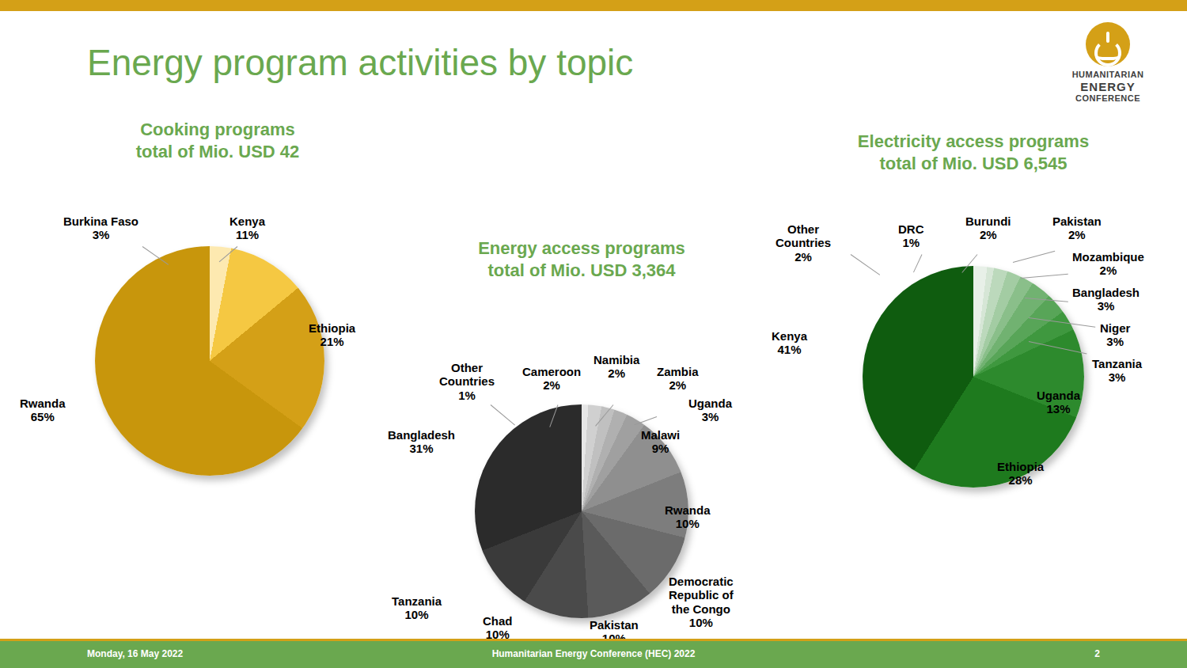HUMANITARIAN
ENERGY
CONFERENCE
Energy program activities by topic
Cooking programs
total of Mio. USD 42
Burkina Faso
3%
Kenya
11%
Ethiopia
21%
Rwanda
65%
Energy access programs
total of Mio. USD 3,364
Other
Countries
1%
Cameroon
2%
Namibia
2%
Zambia
2%
Uganda
3%
Malawi
9%
Rwanda
10%
Democratic
Republic of
the Congo
10%
Pakistan
10%
Chad
10%
Tanzania
10%
Bangladesh
31%
Electricity access programs
total of Mio. USD 6,545
Other
Countries
2%
DRC
1%
Burundi
2%
Pakistan
2%
Mozambique
2%
Bangladesh
3%
Niger
3%
Tanzania
3%
Uganda
13%
Ethiopia
28%
Kenya
41%
Monday, 16 May 2022 Humanitarian Energy Conference (HEC) 2022 2